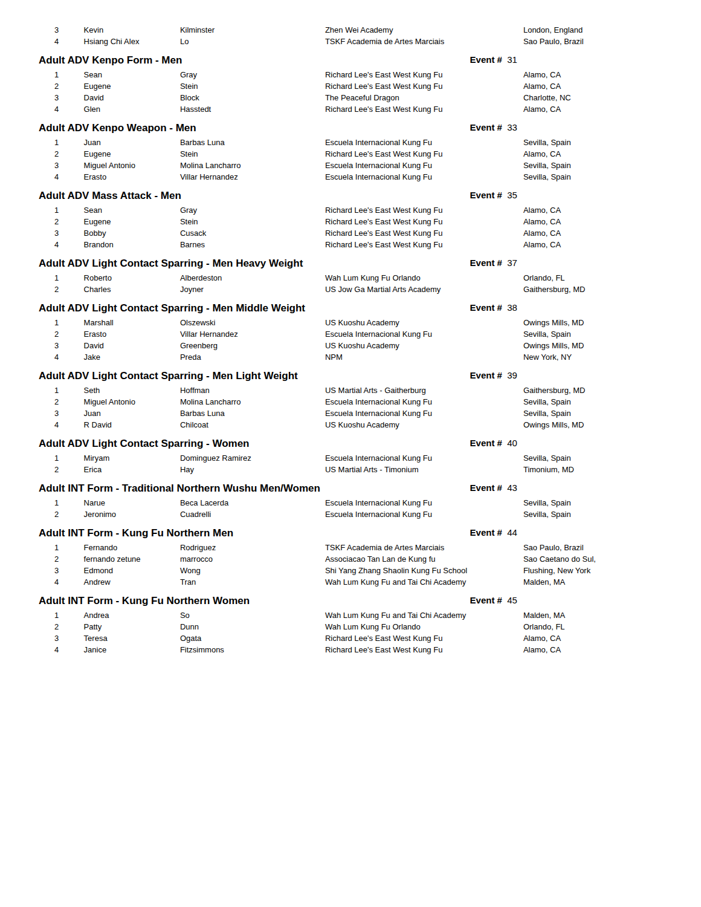| 3 | Kevin | Kilminster | Zhen Wei Academy | London, England |
| 4 | Hsiang Chi Alex | Lo | TSKF Academia de Artes Marciais | Sao Paulo, Brazil |
| Adult ADV Kenpo Form - Men | Event # 31 | |
| 1 | Sean | Gray | Richard Lee's East West Kung Fu | Alamo, CA |
| 2 | Eugene | Stein | Richard Lee's East West Kung Fu | Alamo, CA |
| 3 | David | Block | The Peaceful Dragon | Charlotte, NC |
| 4 | Glen | Hasstedt | Richard Lee's East West Kung Fu | Alamo, CA |
| Adult ADV Kenpo Weapon - Men | Event # 33 | |
| 1 | Juan | Barbas Luna | Escuela Internacional Kung Fu | Sevilla, Spain |
| 2 | Eugene | Stein | Richard Lee's East West Kung Fu | Alamo, CA |
| 3 | Miguel Antonio | Molina Lancharro | Escuela Internacional Kung Fu | Sevilla, Spain |
| 4 | Erasto | Villar Hernandez | Escuela Internacional Kung Fu | Sevilla, Spain |
| Adult ADV Mass Attack - Men | Event # 35 | |
| 1 | Sean | Gray | Richard Lee's East West Kung Fu | Alamo, CA |
| 2 | Eugene | Stein | Richard Lee's East West Kung Fu | Alamo, CA |
| 3 | Bobby | Cusack | Richard Lee's East West Kung Fu | Alamo, CA |
| 4 | Brandon | Barnes | Richard Lee's East West Kung Fu | Alamo, CA |
| Adult ADV Light Contact Sparring - Men Heavy Weight | Event # 37 | |
| 1 | Roberto | Alberdeston | Wah Lum Kung Fu Orlando | Orlando, FL |
| 2 | Charles | Joyner | US Jow Ga Martial Arts Academy | Gaithersburg, MD |
| Adult ADV Light Contact Sparring - Men Middle Weight | Event # 38 | |
| 1 | Marshall | Olszewski | US Kuoshu Academy | Owings Mills, MD |
| 2 | Erasto | Villar Hernandez | Escuela Internacional Kung Fu | Sevilla, Spain |
| 3 | David | Greenberg | US Kuoshu Academy | Owings Mills, MD |
| 4 | Jake | Preda | NPM | New York, NY |
| Adult ADV Light Contact Sparring - Men Light Weight | Event # 39 | |
| 1 | Seth | Hoffman | US Martial Arts - Gaitherburg | Gaithersburg, MD |
| 2 | Miguel Antonio | Molina Lancharro | Escuela Internacional Kung Fu | Sevilla, Spain |
| 3 | Juan | Barbas Luna | Escuela Internacional Kung Fu | Sevilla, Spain |
| 4 | R David | Chilcoat | US Kuoshu Academy | Owings Mills, MD |
| Adult ADV Light Contact Sparring - Women | Event # 40 | |
| 1 | Miryam | Dominguez Ramirez | Escuela Internacional Kung Fu | Sevilla, Spain |
| 2 | Erica | Hay | US Martial Arts - Timonium | Timonium, MD |
| Adult INT Form - Traditional Northern Wushu Men/Women | Event # 43 | |
| 1 | Narue | Beca Lacerda | Escuela Internacional Kung Fu | Sevilla, Spain |
| 2 | Jeronimo | Cuadrelli | Escuela Internacional Kung Fu | Sevilla, Spain |
| Adult INT Form - Kung Fu Northern Men | Event # 44 | |
| 1 | Fernando | Rodriguez | TSKF Academia de Artes Marciais | Sao Paulo, Brazil |
| 2 | fernando zetune | marrocco | Associacao Tan Lan de Kung fu | Sao Caetano do Sul, |
| 3 | Edmond | Wong | Shi Yang Zhang Shaolin Kung Fu School | Flushing, New York |
| 4 | Andrew | Tran | Wah Lum Kung Fu and Tai Chi Academy | Malden, MA |
| Adult INT Form - Kung Fu Northern Women | Event # 45 | |
| 1 | Andrea | So | Wah Lum Kung Fu and Tai Chi Academy | Malden, MA |
| 2 | Patty | Dunn | Wah Lum Kung Fu Orlando | Orlando, FL |
| 3 | Teresa | Ogata | Richard Lee's East West Kung Fu | Alamo, CA |
| 4 | Janice | Fitzsimmons | Richard Lee's East West Kung Fu | Alamo, CA |